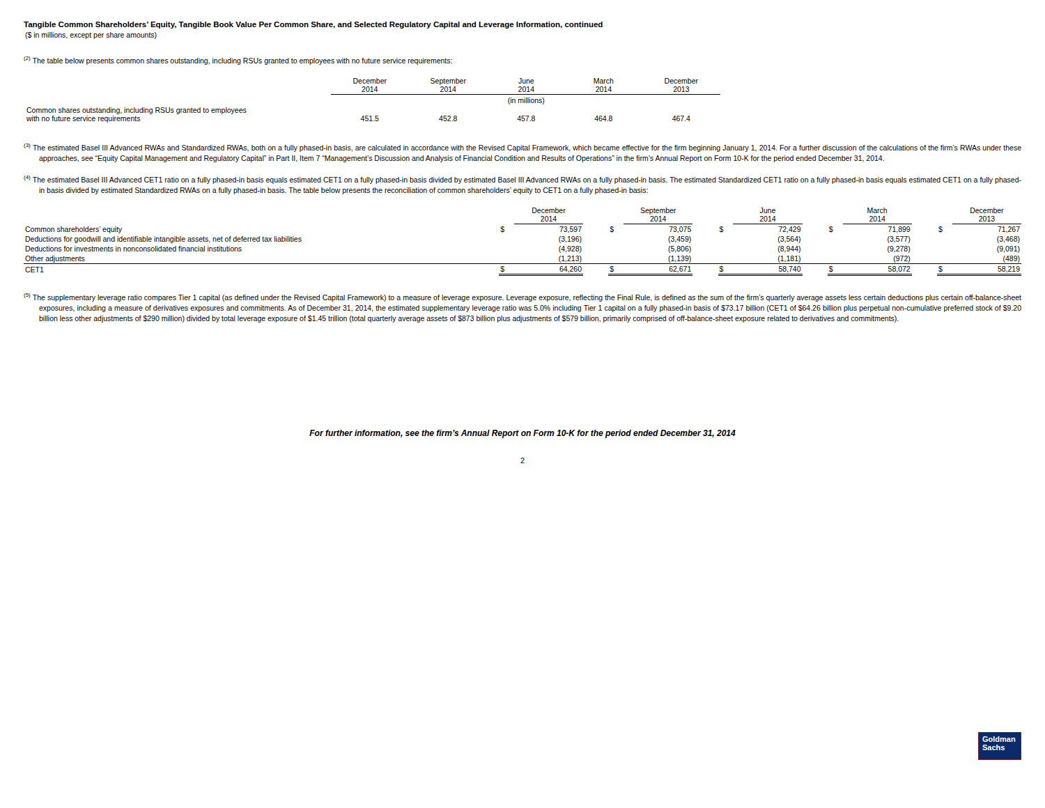Tangible Common Shareholders’ Equity, Tangible Book Value Per Common Share, and Selected Regulatory Capital and Leverage Information, continued
($ in millions, except per share amounts)
(2) The table below presents common shares outstanding, including RSUs granted to employees with no future service requirements:
| | December 2014 | September 2014 | June 2014 | March 2014 | December 2013 |
| | | | (in millions) | | |
| Common shares outstanding, including RSUs granted to employees with no future service requirements | 451.5 | 452.8 | 457.8 | 464.8 | 467.4 |
(3) The estimated Basel III Advanced RWAs and Standardized RWAs, both on a fully phased-in basis, are calculated in accordance with the Revised Capital Framework, which became effective for the firm beginning January 1, 2014. For a further discussion of the calculations of the firm’s RWAs under these approaches, see “Equity Capital Management and Regulatory Capital” in Part II, Item 7 “Management’s Discussion and Analysis of Financial Condition and Results of Operations” in the firm’s Annual Report on Form 10-K for the period ended December 31, 2014.
(4) The estimated Basel III Advanced CET1 ratio on a fully phased-in basis equals estimated CET1 on a fully phased-in basis divided by estimated Basel III Advanced RWAs on a fully phased-in basis. The estimated Standardized CET1 ratio on a fully phased-in basis equals estimated CET1 on a fully phased-in basis divided by estimated Standardized RWAs on a fully phased-in basis. The table below presents the reconciliation of common shareholders’ equity to CET1 on a fully phased-in basis:
| | | December 2014 | | | September 2014 | | | June 2014 | | | March 2014 | | | December 2013 |
| Common shareholders’ equity | $ | 73,597 | | $ | 73,075 | | $ | 72,429 | | $ | 71,899 | | $ | 71,267 |
| Deductions for goodwill and identifiable intangible assets, net of deferred tax liabilities | | (3,196) | | | (3,459) | | | (3,564) | | | (3,577) | | | (3,468) |
| Deductions for investments in nonconsolidated financial institutions | | (4,928) | | | (5,806) | | | (8,944) | | | (9,278) | | | (9,091) |
| Other adjustments | | (1,213) | | | (1,139) | | | (1,181) | | | (972) | | | (489) |
| CET1 | $ | 64,260 | | $ | 62,671 | | $ | 58,740 | | $ | 58,072 | | $ | 58,219 |
(5) The supplementary leverage ratio compares Tier 1 capital (as defined under the Revised Capital Framework) to a measure of leverage exposure. Leverage exposure, reflecting the Final Rule, is defined as the sum of the firm’s quarterly average assets less certain deductions plus certain off-balance-sheet exposures, including a measure of derivatives exposures and commitments. As of December 31, 2014, the estimated supplementary leverage ratio was 5.0% including Tier 1 capital on a fully phased-in basis of $73.17 billion (CET1 of $64.26 billion plus perpetual non-cumulative preferred stock of $9.20 billion less other adjustments of $290 million) divided by total leverage exposure of $1.45 trillion (total quarterly average assets of $873 billion plus adjustments of $579 billion, primarily comprised of off-balance-sheet exposure related to derivatives and commitments).
For further information, see the firm’s Annual Report on Form 10-K for the period ended December 31, 2014
2
Goldman
Sachs